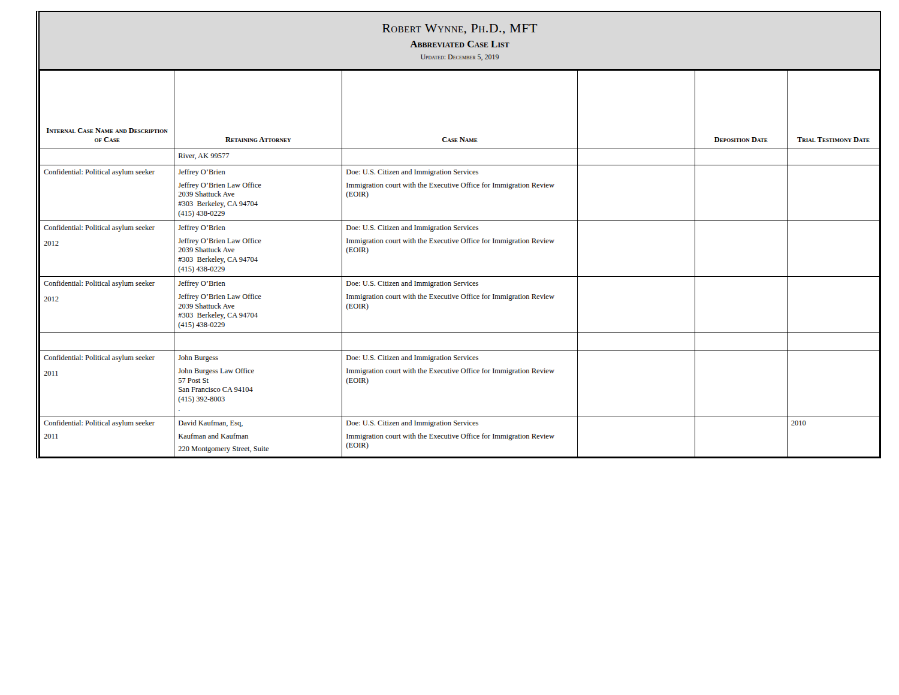Robert Wynne, Ph.D., MFT
Abbreviated Case List
Updated: December 5, 2019
| Internal Case Name and Description of Case | Retaining Attorney | Case Name | | Deposition Date | Trial Testimony Date |
| --- | --- | --- | --- | --- | --- |
| | River, AK 99577 | | | | |
| Confidential: Political asylum seeker | Jeffrey O’Brien Jeffrey O’Brien Law Office 2039 Shattuck Ave #303 Berkeley, CA 94704 (415) 438-0229 | Doe: U.S. Citizen and Immigration Services Immigration court with the Executive Office for Immigration Review (EOIR) | | | |
| Confidential: Political asylum seeker 2012 | Jeffrey O’Brien Jeffrey O’Brien Law Office 2039 Shattuck Ave #303 Berkeley, CA 94704 (415) 438-0229 | Doe: U.S. Citizen and Immigration Services Immigration court with the Executive Office for Immigration Review (EOIR) | | | |
| Confidential: Political asylum seeker 2012 | Jeffrey O’Brien Jeffrey O’Brien Law Office 2039 Shattuck Ave #303 Berkeley, CA 94704 (415) 438-0229 | Doe: U.S. Citizen and Immigration Services Immigration court with the Executive Office for Immigration Review (EOIR) | | | |
| Confidential: Political asylum seeker 2011 | John Burgess John Burgess Law Office 57 Post St San Francisco CA 94104 (415) 392-8003 . | Doe: U.S. Citizen and Immigration Services Immigration court with the Executive Office for Immigration Review (EOIR) | | | |
| Confidential: Political asylum seeker 2011 | David Kaufman, Esq, Kaufman and Kaufman 220 Montgomery Street, Suite | Doe: U.S. Citizen and Immigration Services Immigration court with the Executive Office for Immigration Review (EOIR) | | | 2010 |